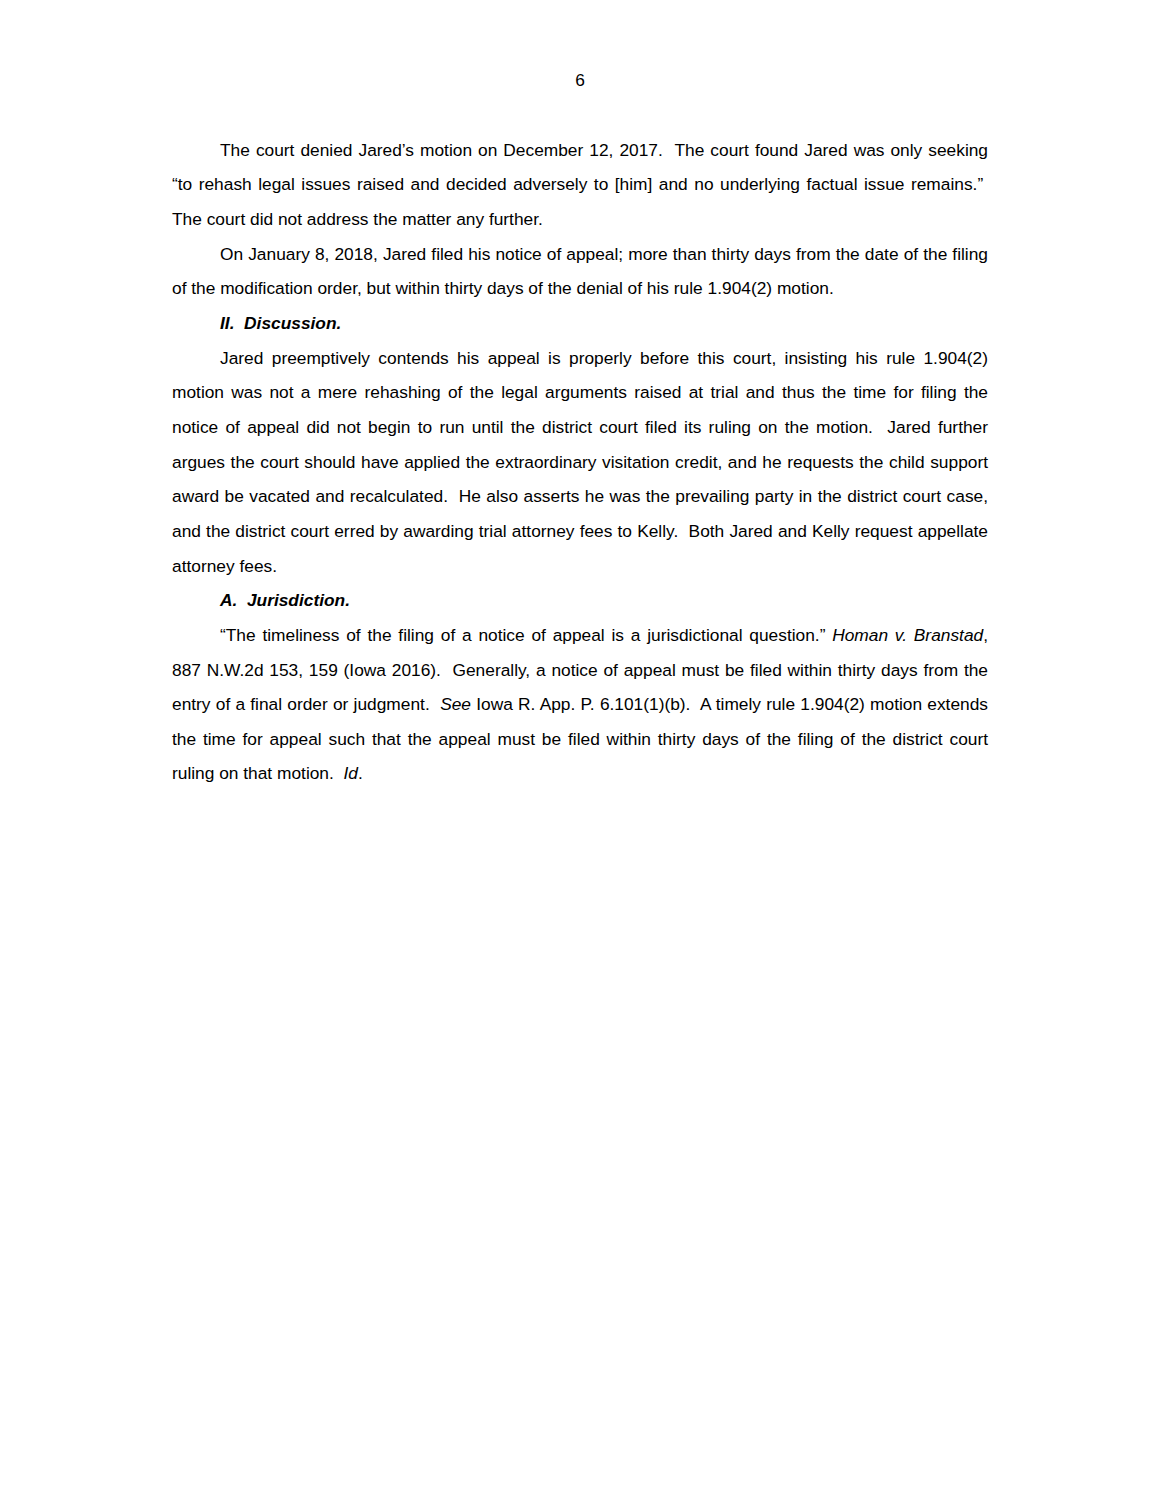6
The court denied Jared’s motion on December 12, 2017. The court found Jared was only seeking “to rehash legal issues raised and decided adversely to [him] and no underlying factual issue remains.” The court did not address the matter any further.
On January 8, 2018, Jared filed his notice of appeal; more than thirty days from the date of the filing of the modification order, but within thirty days of the denial of his rule 1.904(2) motion.
II. Discussion.
Jared preemptively contends his appeal is properly before this court, insisting his rule 1.904(2) motion was not a mere rehashing of the legal arguments raised at trial and thus the time for filing the notice of appeal did not begin to run until the district court filed its ruling on the motion. Jared further argues the court should have applied the extraordinary visitation credit, and he requests the child support award be vacated and recalculated. He also asserts he was the prevailing party in the district court case, and the district court erred by awarding trial attorney fees to Kelly. Both Jared and Kelly request appellate attorney fees.
A. Jurisdiction.
“The timeliness of the filing of a notice of appeal is a jurisdictional question.” Homan v. Branstad, 887 N.W.2d 153, 159 (Iowa 2016). Generally, a notice of appeal must be filed within thirty days from the entry of a final order or judgment. See Iowa R. App. P. 6.101(1)(b). A timely rule 1.904(2) motion extends the time for appeal such that the appeal must be filed within thirty days of the filing of the district court ruling on that motion. Id.